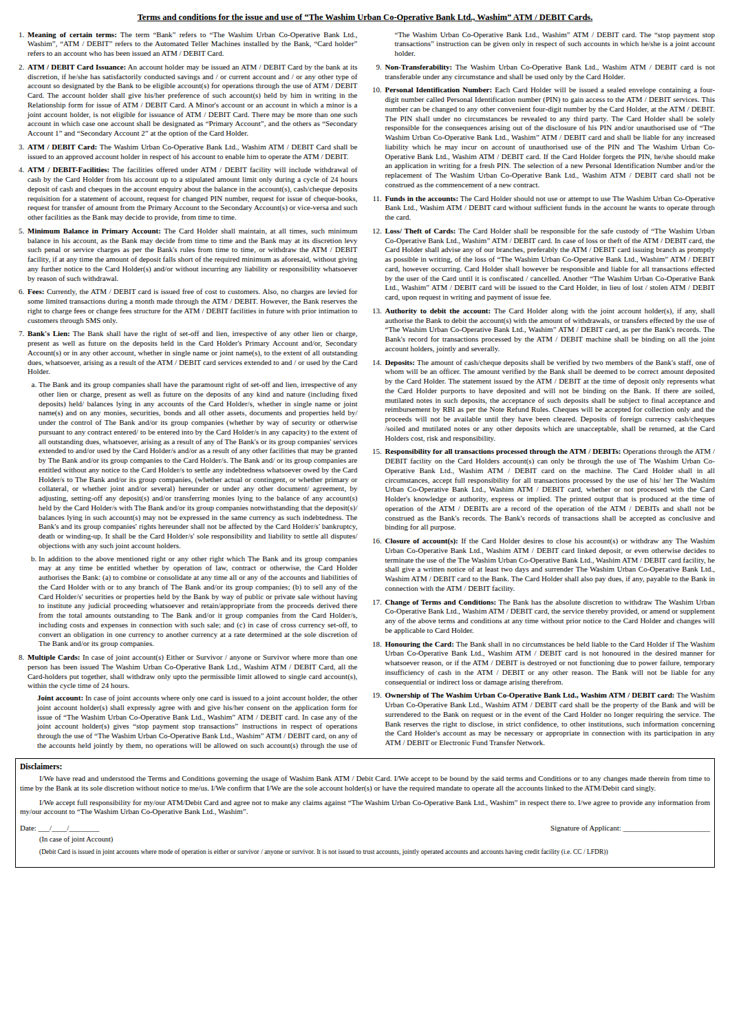Terms and conditions for the issue and use of “The Washim Urban Co-Operative Bank Ltd., Washim” ATM / DEBIT Cards.
Meaning of certain terms: The term “Bank” refers to “The Washim Urban Co-Operative Bank Ltd., Washim”, “ATM / DEBIT” refers to the Automated Teller Machines installed by the Bank, “Card holder” refers to an account who has been issued an ATM / DEBIT Card.
ATM / DEBIT Card Issuance: An account holder may be issued an ATM / DEBIT Card by the bank at its discretion, if he/she has satisfactorily conducted savings and / or current account and / or any other type of account so designated by the Bank to be eligible account(s) for operations through the use of ATM / DEBIT Card. The account holder shall give his/her preference of such account(s) held by him in writing in the Relationship form for issue of ATM / DEBIT Card. A Minor's account or an account in which a minor is a joint account holder, is not eligible for issuance of ATM / DEBIT Card. There may be more than one such account in which case one account shall be designated as “Primary Account”, and the others as “Secondary Account 1” and “Secondary Account 2” at the option of the Card Holder.
ATM / DEBIT Card: The Washim Urban Co-Operative Bank Ltd., Washim ATM / DEBIT Card shall be issued to an approved account holder in respect of his account to enable him to operate the ATM / DEBIT.
ATM / DEBIT-Facilities: The facilities offered under ATM / DEBIT facility will include withdrawal of cash by the Card Holder from his account up to a stipulated amount limit only during a cycle of 24 hours deposit of cash and cheques in the account enquiry about the balance in the account(s), cash/cheque deposits requisition for a statement of account, request for changed PIN number, request for issue of cheque-books, request for transfer of amount from the Primary Account to the Secondary Account(s) or vice-versa and such other facilities as the Bank may decide to provide, from time to time.
Minimum Balance in Primary Account: The Card Holder shall maintain, at all times, such minimum balance in his account, as the Bank may decide from time to time and the Bank may at its discretion levy such penal or service charges as per the Bank's rules from time to time, or withdraw the ATM / DEBIT facility, if at any time the amount of deposit falls short of the required minimum as aforesaid, without giving any further notice to the Card Holder(s) and/or without incurring any liability or responsibility whatsoever by reason of such withdrawal.
Fees: Currently, the ATM / DEBIT card is issued free of cost to customers. Also, no charges are levied for some limited transactions during a month made through the ATM / DEBIT. However, the Bank reserves the right to charge fees or change fees structure for the ATM / DEBIT facilities in future with prior intimation to customers through SMS only.
Bank's Lien: The Bank shall have the right of set-off and lien, irrespective of any other lien or charge, present as well as future on the deposits held in the Card Holder's Primary Account and/or, Secondary Account(s) or in any other account, whether in single name or joint name(s), to the extent of all outstanding dues, whatsoever, arising as a result of the ATM / DEBIT card services extended to and / or used by the Card Holder.
The Bank and its group companies shall have the paramount right of set-off and lien, irrespective of any other lien or charge, present as well as future on the deposits of any kind and nature (including fixed deposits) held/ balances lying in any accounts of the Card Holder/s, whether in single name or joint name(s) and on any monies, securities, bonds and all other assets, documents and properties held by/ under the control of The Bank and/or its group companies (whether by way of security or otherwise pursuant to any contract entered/ to be entered into by the Card Holder/s in any capacity) to the extent of all outstanding dues, whatsoever, arising as a result of any of The Bank's or its group companies' services extended to and/or used by the Card Holder/s and/or as a result of any other facilities that may be granted by The Bank and/or its group companies to the Card Holder/s. The Bank and/ or its group companies are entitled without any notice to the Card Holder/s to settle any indebtedness whatsoever owed by the Card Holder/s to The Bank and/or its group companies, (whether actual or contingent, or whether primary or collateral, or whether joint and/or several) hereunder or under any other document/ agreement, by adjusting, setting-off any deposit(s) and/or transferring monies lying to the balance of any account(s) held by the Card Holder/s with The Bank and/or its group companies notwithstanding that the deposit(s)/ balances lying in such account(s) may not be expressed in the same currency as such indebtedness. The Bank's and its group companies' rights hereunder shall not be affected by the Card Holder/s' bankruptcy, death or winding-up. It shall be the Card Holder/s' sole responsibility and liability to settle all disputes/ objections with any such joint account holders.
In addition to the above mentioned right or any other right which The Bank and its group companies may at any time be entitled whether by operation of law, contract or otherwise, the Card Holder authorises the Bank: (a) to combine or consolidate at any time all or any of the accounts and liabilities of the Card Holder with or to any branch of The Bank and/or its group companies; (b) to sell any of the Card Holder/s' securities or properties held by the Bank by way of public or private sale without having to institute any judicial proceeding whatsoever and retain/appropriate from the proceeds derived there from the total amounts outstanding to The Bank and/or it group companies from the Card Holder/s, including costs and expenses in connection with such sale; and (c) in case of cross currency set-off, to convert an obligation in one currency to another currency at a rate determined at the sole discretion of The Bank and/or its group companies.
Multiple Cards: In case of joint account(s) Either or Survivor / anyone or Survivor where more than one person has been issued The Washim Urban Co-Operative Bank Ltd., Washim ATM / DEBIT Card, all the Card-holders put together, shall withdraw only upto the permissible limit allowed to single card account(s), within the cycle time of 24 hours. Joint account: In case of joint accounts where only one card is issued to a joint account holder, the other joint account holder(s) shall expressly agree with and give his/her consent on the application form for issue of “The Washim Urban Co-Operative Bank Ltd., Washim” ATM / DEBIT card. In case any of the joint account holder(s) gives “stop payment stop transactions” instructions in respect of operations through the use of “The Washim Urban Co-Operative Bank Ltd., Washim” ATM / DEBIT card, on any of the accounts held jointly by them, no operations will be allowed on such account(s) through the use of “The Washim Urban Co-Operative Bank Ltd., Washim” ATM / DEBIT card. The “stop payment stop transactions” instruction can be given only in respect of such accounts in which he/she is a joint account holder.
Non-Transferability: The Washim Urban Co-Operative Bank Ltd., Washim ATM / DEBIT card is not transferable under any circumstance and shall be used only by the Card Holder.
Personal Identification Number: Each Card Holder will be issued a sealed envelope containing a four-digit number called Personal Identification number (PIN) to gain access to the ATM / DEBIT services. This number can be changed to any other convenient four-digit number by the Card Holder, at the ATM / DEBIT. The PIN shall under no circumstances be revealed to any third party. The Card Holder shall be solely responsible for the consequences arising out of the disclosure of his PIN and/or unauthorised use of “The Washim Urban Co-Operative Bank Ltd., Washim” ATM / DEBIT card and shall be liable for any increased liability which he may incur on account of unauthorised use of the PIN and The Washim Urban Co-Operative Bank Ltd., Washim ATM / DEBIT card. If the Card Holder forgets the PIN, he/she should make an application in writing for a fresh PIN. The selection of a new Personal Identification Number and/or the replacement of The Washim Urban Co-Operative Bank Ltd., Washim ATM / DEBIT card shall not be construed as the commencement of a new contract.
Funds in the accounts: The Card Holder should not use or attempt to use The Washim Urban Co-Operative Bank Ltd., Washim ATM / DEBIT card without sufficient funds in the account he wants to operate through the card.
Loss/ Theft of Cards: The Card Holder shall be responsible for the safe custody of “The Washim Urban Co-Operative Bank Ltd., Washim” ATM / DEBIT card. In case of loss or theft of the ATM / DEBIT card, the Card Holder shall advise any of our branches, preferably the ATM / DEBIT card issuing branch as promptly as possible in writing, of the loss of “The Washim Urban Co-Operative Bank Ltd., Washim” ATM / DEBIT card, however occurring. Card Holder shall however be responsible and liable for all transactions effected by the user of the Card until it is confiscated / cancelled. Another “The Washim Urban Co-Operative Bank Ltd., Washim” ATM / DEBIT card will be issued to the Card Holder, in lieu of lost / stolen ATM / DEBIT card, upon request in writing and payment of issue fee.
Authority to debit the account: The Card Holder along with the joint account holder(s), if any, shall authorise the Bank to debit the account(s) with the amount of withdrawals, or transfers effected by the use of “The Washim Urban Co-Operative Bank Ltd., Washim” ATM / DEBIT card, as per the Bank's records. The Bank's record for transactions processed by the ATM / DEBIT machine shall be binding on all the joint account holders, jointly and severally.
Deposits: The amount of cash/cheque deposits shall be verified by two members of the Bank's staff, one of whom will be an officer. The amount verified by the Bank shall be deemed to be correct amount deposited by the Card Holder. The statement issued by the ATM / DEBIT at the time of deposit only represents what the Card Holder purports to have deposited and will not be binding on the Bank. If there are soiled, mutilated notes in such deposits, the acceptance of such deposits shall be subject to final acceptance and reimbursement by RBI as per the Note Refund Rules. Cheques will be accepted for collection only and the proceeds will not be available until they have been cleared. Deposits of foreign currency cash/cheques /soiled and mutilated notes or any other deposits which are unacceptable, shall be returned, at the Card Holders cost, risk and responsibility.
Responsibility for all transactions processed through the ATM / DEBITs: Operations through the ATM / DEBIT facility on the Card Holders account(s) can only be through the use of The Washim Urban Co-Operative Bank Ltd., Washim ATM / DEBIT card on the machine. The Card Holder shall in all circumstances, accept full responsibility for all transactions processed by the use of his/ her The Washim Urban Co-Operative Bank Ltd., Washim ATM / DEBIT card, whether or not processed with the Card Holder's knowledge or authority, express or implied. The printed output that is produced at the time of operation of the ATM / DEBITs are a record of the operation of the ATM / DEBITs and shall not be construed as the Bank's records. The Bank's records of transactions shall be accepted as conclusive and binding for all purpose.
Closure of account(s): If the Card Holder desires to close his account(s) or withdraw any The Washim Urban Co-Operative Bank Ltd., Washim ATM / DEBIT card linked deposit, or even otherwise decides to terminate the use of the The Washim Urban Co-Operative Bank Ltd., Washim ATM / DEBIT card facility, he shall give a written notice of at least two days and surrender The Washim Urban Co-Operative Bank Ltd., Washim ATM / DEBIT card to the Bank. The Card Holder shall also pay dues, if any, payable to the Bank in connection with the ATM / DEBIT facility.
Change of Terms and Conditions: The Bank has the absolute discretion to withdraw The Washim Urban Co-Operative Bank Ltd., Washim ATM / DEBIT card, the service thereby provided, or amend or supplement any of the above terms and conditions at any time without prior notice to the Card Holder and changes will be applicable to Card Holder.
Honouring the Card: The Bank shall in no circumstances be held liable to the Card Holder if The Washim Urban Co-Operative Bank Ltd., Washim ATM / DEBIT card is not honoured in the desired manner for whatsoever reason, or if the ATM / DEBIT is destroyed or not functioning due to power failure, temporary insufficiency of cash in the ATM / DEBIT or any other reason. The Bank will not be liable for any consequential or indirect loss or damage arising therefrom.
Ownership of The Washim Urban Co-Operative Bank Ltd., Washim ATM / DEBIT card: The Washim Urban Co-Operative Bank Ltd., Washim ATM / DEBIT card shall be the property of the Bank and will be surrendered to the Bank on request or in the event of the Card Holder no longer requiring the service. The Bank reserves the right to disclose, in strict confidence, to other institutions, such information concerning the Card Holder's account as may be necessary or appropriate in connection with its participation in any ATM / DEBIT or Electronic Fund Transfer Network.
Disclaimers:
I/We have read and understood the Terms and Conditions governing the usage of Washim Bank ATM / Debit Card. I/We accept to be bound by the said terms and Conditions or to any changes made therein from time to time by the Bank at its sole discretion without notice to me/us. I/We confirm that I/We are the sole account holder(s) or have the required mandate to operate all the accounts linked to the ATM/Debit card singly.
I/We accept full responsibility for my/our ATM/Debit Card and agree not to make any claims against “The Washim Urban Co-Operative Bank Ltd., Washim” in respect there to. I/we agree to provide any information from my/our account to “The Washim Urban Co-Operative Bank Ltd., Washim”.
Date: ___/____/________ Signature of Applicant: _______________________
(In case of joint Account)
(Debit Card is issued in joint accounts where mode of operation is either or survivor / anyone or survivor. It is not issued to trust accounts, jointly operated accounts and accounts having credit facility (i.e. CC / LFDR))